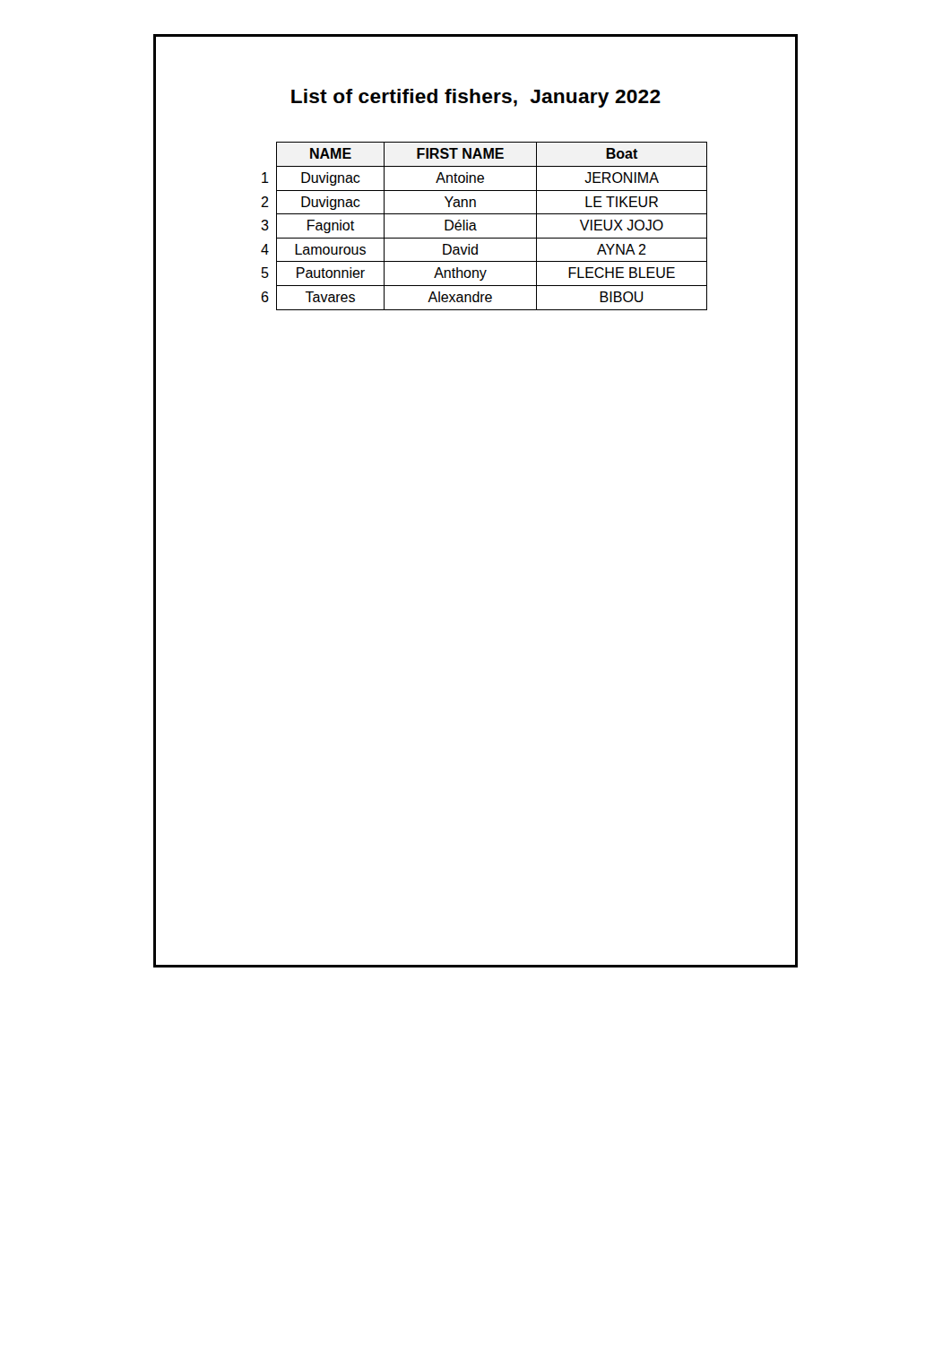List of certified fishers, January 2022
| | NAME | FIRST NAME | Boat |
| --- | --- | --- | --- |
| 1 | Duvignac | Antoine | JERONIMA |
| 2 | Duvignac | Yann | LE TIKEUR |
| 3 | Fagniot | Délia | VIEUX JOJO |
| 4 | Lamourous | David | AYNA 2 |
| 5 | Pautonnier | Anthony | FLECHE BLEUE |
| 6 | Tavares | Alexandre | BIBOU |